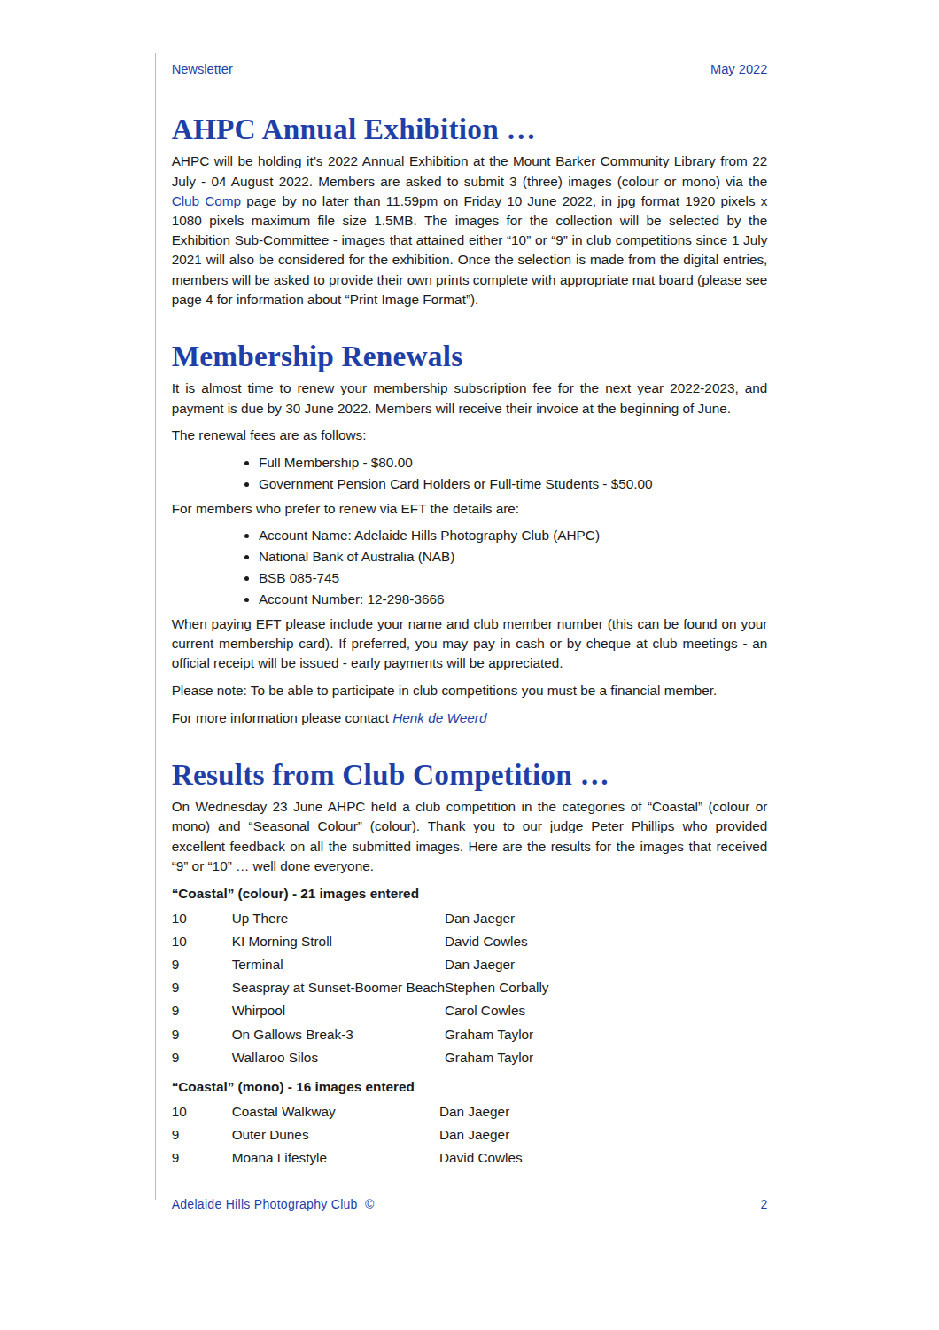Newsletter
May 2022
AHPC Annual Exhibition …
AHPC will be holding it’s 2022 Annual Exhibition at the Mount Barker Community Library from 22 July - 04 August 2022. Members are asked to submit 3 (three) images (colour or mono) via the Club Comp page by no later than 11.59pm on Friday 10 June 2022, in jpg format 1920 pixels x 1080 pixels maximum file size 1.5MB. The images for the collection will be selected by the Exhibition Sub-Committee - images that attained either “10” or “9” in club competitions since 1 July 2021 will also be considered for the exhibition. Once the selection is made from the digital entries, members will be asked to provide their own prints complete with appropriate mat board (please see page 4 for information about “Print Image Format”).
Membership Renewals
It is almost time to renew your membership subscription fee for the next year 2022-2023, and payment is due by 30 June 2022. Members will receive their invoice at the beginning of June.
The renewal fees are as follows:
Full Membership - $80.00
Government Pension Card Holders or Full-time Students - $50.00
For members who prefer to renew via EFT the details are:
Account Name: Adelaide Hills Photography Club (AHPC)
National Bank of Australia (NAB)
BSB 085-745
Account Number: 12-298-3666
When paying EFT please include your name and club member number (this can be found on your current membership card). If preferred, you may pay in cash or by cheque at club meetings - an official receipt will be issued - early payments will be appreciated.
Please note: To be able to participate in club competitions you must be a financial member.
For more information please contact Henk de Weerd
Results from Club Competition …
On Wednesday 23 June AHPC held a club competition in the categories of “Coastal” (colour or mono) and “Seasonal Colour” (colour). Thank you to our judge Peter Phillips who provided excellent feedback on all the submitted images. Here are the results for the images that received “9” or “10” … well done everyone.
“Coastal” (colour) - 21 images entered
| 10 | Up There | Dan Jaeger |
| 10 | KI Morning Stroll | David Cowles |
| 9 | Terminal | Dan Jaeger |
| 9 | Seaspray at Sunset-Boomer Beach | Stephen Corbally |
| 9 | Whirpool | Carol Cowles |
| 9 | On Gallows Break-3 | Graham Taylor |
| 9 | Wallaroo Silos | Graham Taylor |
“Coastal” (mono) - 16 images entered
| 10 | Coastal Walkway | Dan Jaeger |
| 9 | Outer Dunes | Dan Jaeger |
| 9 | Moana Lifestyle | David Cowles |
Adelaide Hills Photography Club ©
2